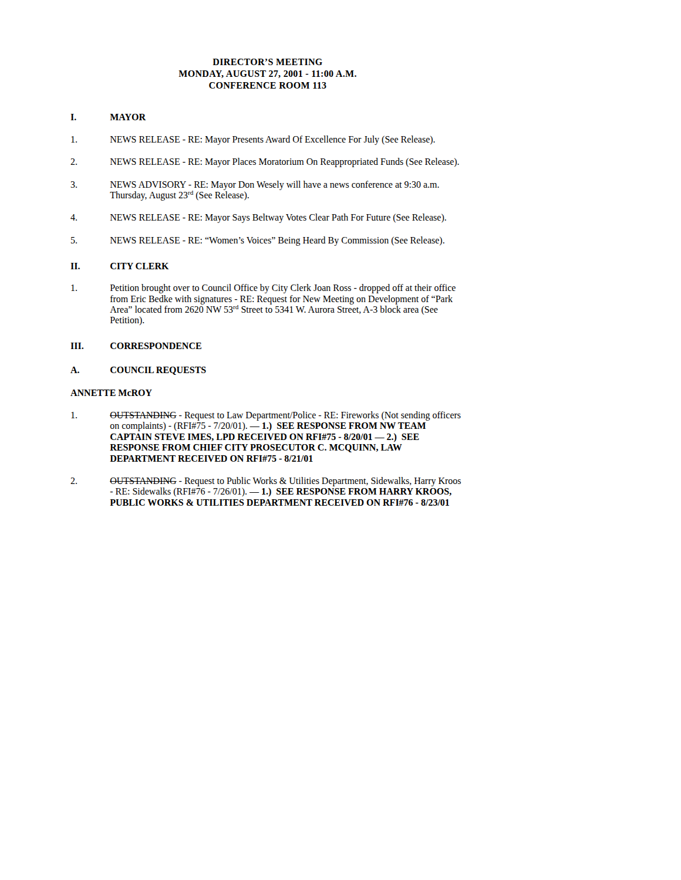DIRECTOR’S MEETING
MONDAY, AUGUST 27, 2001 - 11:00 A.M.
CONFERENCE ROOM 113
I.
MAYOR
1. NEWS RELEASE - RE: Mayor Presents Award Of Excellence For July (See Release).
2. NEWS RELEASE - RE: Mayor Places Moratorium On Reappropriated Funds (See Release).
3. NEWS ADVISORY - RE: Mayor Don Wesely will have a news conference at 9:30 a.m. Thursday, August 23rd (See Release).
4. NEWS RELEASE - RE: Mayor Says Beltway Votes Clear Path For Future (See Release).
5. NEWS RELEASE - RE: “Women’s Voices” Being Heard By Commission (See Release).
II.
CITY CLERK
1. Petition brought over to Council Office by City Clerk Joan Ross - dropped off at their office from Eric Bedke with signatures - RE: Request for New Meeting on Development of “Park Area” located from 2620 NW 53rd Street to 5341 W. Aurora Street, A-3 block area (See Petition).
III.
CORRESPONDENCE
A. COUNCIL REQUESTS
ANNETTE McROY
1. OUTSTANDING - Request to Law Department/Police - RE: Fireworks (Not sending officers on complaints) - (RFI#75 - 7/20/01). — 1.) SEE RESPONSE FROM NW TEAM CAPTAIN STEVE IMES, LPD RECEIVED ON RFI#75 - 8/20/01 — 2.) SEE RESPONSE FROM CHIEF CITY PROSECUTOR C. MCQUINN, LAW DEPARTMENT RECEIVED ON RFI#75 - 8/21/01
2. OUTSTANDING - Request to Public Works & Utilities Department, Sidewalks, Harry Kroos - RE: Sidewalks (RFI#76 - 7/26/01). — 1.) SEE RESPONSE FROM HARRY KROOS, PUBLIC WORKS & UTILITIES DEPARTMENT RECEIVED ON RFI#76 - 8/23/01